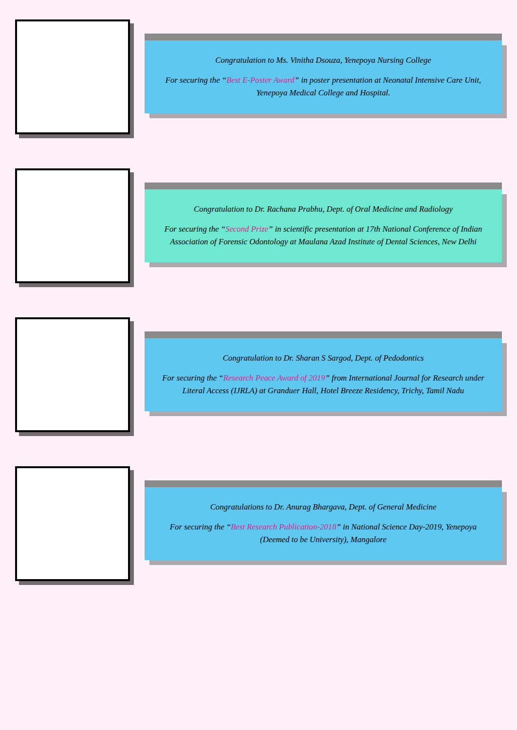Congratulation to Ms. Vinitha Dsouza, Yenepoya Nursing College
For securing the “Best E-Poster Award” in poster presentation at Neonatal Intensive Care Unit, Yenepoya Medical College and Hospital.
Congratulation to Dr. Rachana Prabhu, Dept. of Oral Medicine and Radiology
For securing the “Second Prize” in scientific presentation at 17th National Conference of Indian Association of Forensic Odontology at Maulana Azad Institute of Dental Sciences, New Delhi
Congratulation to Dr. Sharan S Sargod, Dept. of Pedodontics
For securing the “Research Peace Award of 2019” from International Journal for Research under Literal Access (IJRLA) at Granduer Hall, Hotel Breeze Residency, Trichy, Tamil Nadu
Congratulations to Dr. Anurag Bhargava, Dept. of General Medicine
For securing the “Best Research Publication-2018” in National Science Day-2019, Yenepoya (Deemed to be University), Mangalore